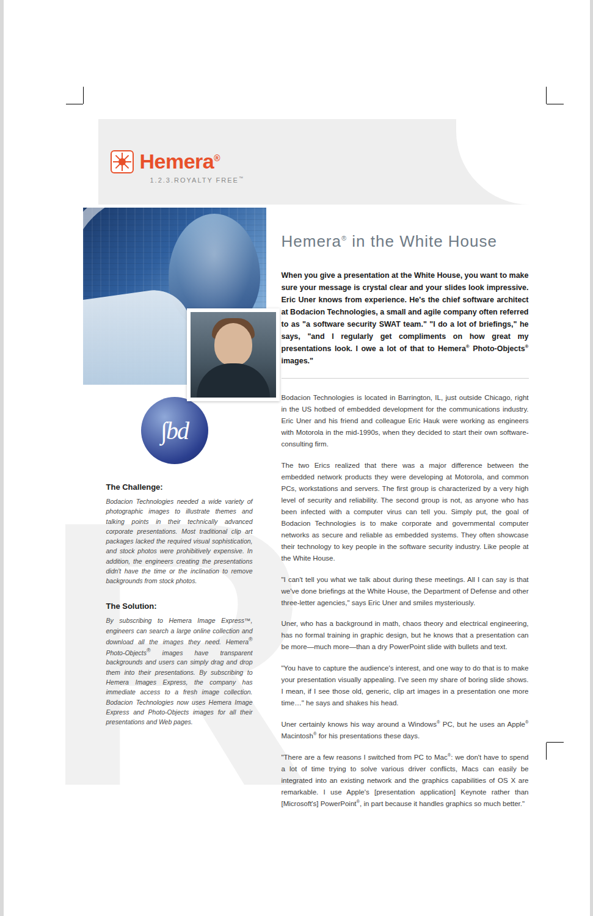R
Hemera®
1.2.3.ROYALTY FREE™
∫bd
The Challenge:
Bodacion Technologies needed a wide variety of photographic images to illustrate themes and talking points in their technically advanced corporate presentations. Most traditional clip art packages lacked the required visual sophistication, and stock photos were prohibitively expensive. In addition, the engineers creating the presentations didn't have the time or the inclination to remove backgrounds from stock photos.
The Solution:
By subscribing to Hemera Image Express™, engineers can search a large online collection and download all the images they need. Hemera® Photo-Objects® images have transparent backgrounds and users can simply drag and drop them into their presentations. By subscribing to Hemera Images Express, the company has immediate access to a fresh image collection. Bodacion Technologies now uses Hemera Image Express and Photo-Objects images for all their presentations and Web pages.
Hemera® in the White House
When you give a presentation at the White House, you want to make sure your message is crystal clear and your slides look impressive. Eric Uner knows from experience. He's the chief software architect at Bodacion Technologies, a small and agile company often referred to as "a software security SWAT team." "I do a lot of briefings," he says, "and I regularly get compliments on how great my presentations look. I owe a lot of that to Hemera® Photo-Objects® images."
Bodacion Technologies is located in Barrington, IL, just outside Chicago, right in the US hotbed of embedded development for the communications industry. Eric Uner and his friend and colleague Eric Hauk were working as engineers with Motorola in the mid-1990s, when they decided to start their own software-consulting firm.
The two Erics realized that there was a major difference between the embedded network products they were developing at Motorola, and common PCs, workstations and servers. The first group is characterized by a very high level of security and reliability. The second group is not, as anyone who has been infected with a computer virus can tell you. Simply put, the goal of Bodacion Technologies is to make corporate and governmental computer networks as secure and reliable as embedded systems. They often showcase their technology to key people in the software security industry. Like people at the White House.
"I can't tell you what we talk about during these meetings. All I can say is that we've done briefings at the White House, the Department of Defense and other three-letter agencies," says Eric Uner and smiles mysteriously.
Uner, who has a background in math, chaos theory and electrical engineering, has no formal training in graphic design, but he knows that a presentation can be more—much more—than a dry PowerPoint slide with bullets and text.
"You have to capture the audience's interest, and one way to do that is to make your presentation visually appealing. I've seen my share of boring slide shows. I mean, if I see those old, generic, clip art images in a presentation one more time…" he says and shakes his head.
Uner certainly knows his way around a Windows® PC, but he uses an Apple® Macintosh® for his presentations these days.
"There are a few reasons I switched from PC to Mac®: we don't have to spend a lot of time trying to solve various driver conflicts, Macs can easily be integrated into an existing network and the graphics capabilities of OS X are remarkable. I use Apple's [presentation application] Keynote rather than [Microsoft's] PowerPoint®, in part because it handles graphics so much better."